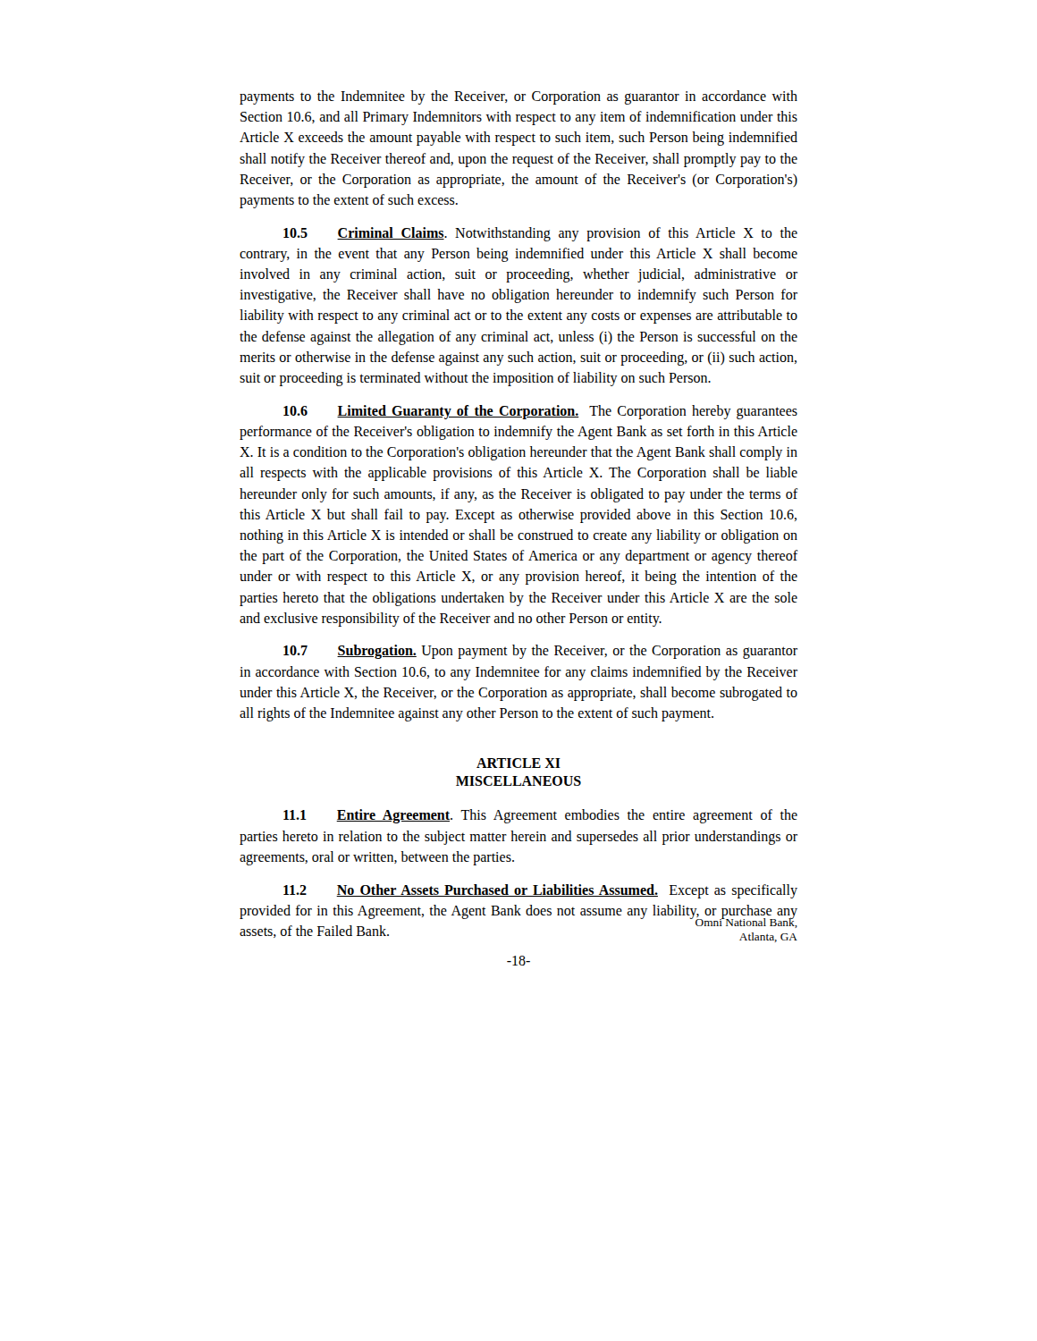payments to the Indemnitee by the Receiver, or Corporation as guarantor in accordance with Section 10.6, and all Primary Indemnitors with respect to any item of indemnification under this Article X exceeds the amount payable with respect to such item, such Person being indemnified shall notify the Receiver thereof and, upon the request of the Receiver, shall promptly pay to the Receiver, or the Corporation as appropriate, the amount of the Receiver's (or Corporation's) payments to the extent of such excess.
10.5 Criminal Claims. Notwithstanding any provision of this Article X to the contrary, in the event that any Person being indemnified under this Article X shall become involved in any criminal action, suit or proceeding, whether judicial, administrative or investigative, the Receiver shall have no obligation hereunder to indemnify such Person for liability with respect to any criminal act or to the extent any costs or expenses are attributable to the defense against the allegation of any criminal act, unless (i) the Person is successful on the merits or otherwise in the defense against any such action, suit or proceeding, or (ii) such action, suit or proceeding is terminated without the imposition of liability on such Person.
10.6 Limited Guaranty of the Corporation. The Corporation hereby guarantees performance of the Receiver's obligation to indemnify the Agent Bank as set forth in this Article X. It is a condition to the Corporation's obligation hereunder that the Agent Bank shall comply in all respects with the applicable provisions of this Article X. The Corporation shall be liable hereunder only for such amounts, if any, as the Receiver is obligated to pay under the terms of this Article X but shall fail to pay. Except as otherwise provided above in this Section 10.6, nothing in this Article X is intended or shall be construed to create any liability or obligation on the part of the Corporation, the United States of America or any department or agency thereof under or with respect to this Article X, or any provision hereof, it being the intention of the parties hereto that the obligations undertaken by the Receiver under this Article X are the sole and exclusive responsibility of the Receiver and no other Person or entity.
10.7 Subrogation. Upon payment by the Receiver, or the Corporation as guarantor in accordance with Section 10.6, to any Indemnitee for any claims indemnified by the Receiver under this Article X, the Receiver, or the Corporation as appropriate, shall become subrogated to all rights of the Indemnitee against any other Person to the extent of such payment.
ARTICLE XI MISCELLANEOUS
11.1 Entire Agreement. This Agreement embodies the entire agreement of the parties hereto in relation to the subject matter herein and supersedes all prior understandings or agreements, oral or written, between the parties.
11.2 No Other Assets Purchased or Liabilities Assumed. Except as specifically provided for in this Agreement, the Agent Bank does not assume any liability, or purchase any assets, of the Failed Bank.
Omni National Bank,
Atlanta, GA
-18-